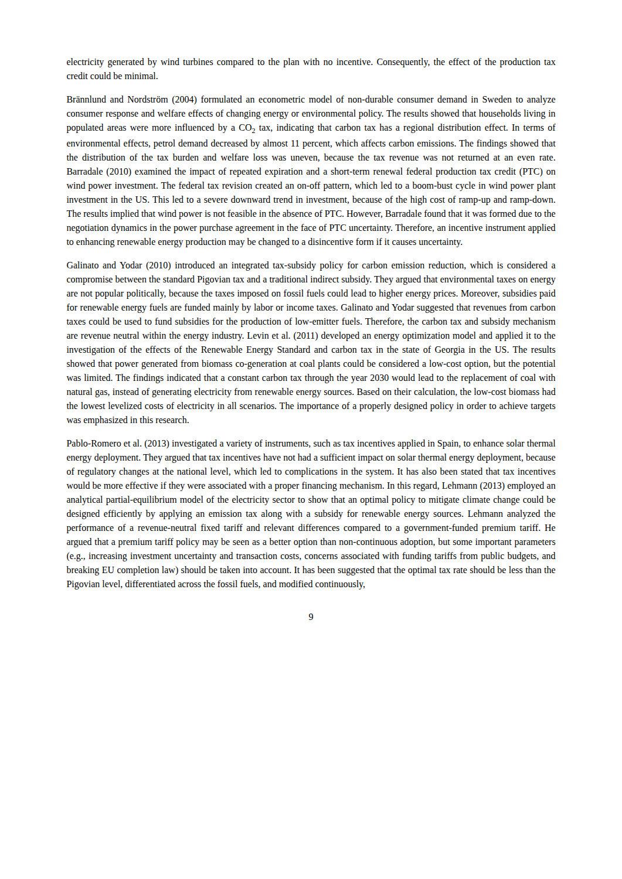electricity generated by wind turbines compared to the plan with no incentive. Consequently, the effect of the production tax credit could be minimal.
Brännlund and Nordström (2004) formulated an econometric model of non-durable consumer demand in Sweden to analyze consumer response and welfare effects of changing energy or environmental policy. The results showed that households living in populated areas were more influenced by a CO2 tax, indicating that carbon tax has a regional distribution effect. In terms of environmental effects, petrol demand decreased by almost 11 percent, which affects carbon emissions. The findings showed that the distribution of the tax burden and welfare loss was uneven, because the tax revenue was not returned at an even rate. Barradale (2010) examined the impact of repeated expiration and a short-term renewal federal production tax credit (PTC) on wind power investment. The federal tax revision created an on-off pattern, which led to a boom-bust cycle in wind power plant investment in the US. This led to a severe downward trend in investment, because of the high cost of ramp-up and ramp-down. The results implied that wind power is not feasible in the absence of PTC. However, Barradale found that it was formed due to the negotiation dynamics in the power purchase agreement in the face of PTC uncertainty. Therefore, an incentive instrument applied to enhancing renewable energy production may be changed to a disincentive form if it causes uncertainty.
Galinato and Yodar (2010) introduced an integrated tax-subsidy policy for carbon emission reduction, which is considered a compromise between the standard Pigovian tax and a traditional indirect subsidy. They argued that environmental taxes on energy are not popular politically, because the taxes imposed on fossil fuels could lead to higher energy prices. Moreover, subsidies paid for renewable energy fuels are funded mainly by labor or income taxes. Galinato and Yodar suggested that revenues from carbon taxes could be used to fund subsidies for the production of low-emitter fuels. Therefore, the carbon tax and subsidy mechanism are revenue neutral within the energy industry. Levin et al. (2011) developed an energy optimization model and applied it to the investigation of the effects of the Renewable Energy Standard and carbon tax in the state of Georgia in the US. The results showed that power generated from biomass co-generation at coal plants could be considered a low-cost option, but the potential was limited. The findings indicated that a constant carbon tax through the year 2030 would lead to the replacement of coal with natural gas, instead of generating electricity from renewable energy sources. Based on their calculation, the low-cost biomass had the lowest levelized costs of electricity in all scenarios. The importance of a properly designed policy in order to achieve targets was emphasized in this research.
Pablo-Romero et al. (2013) investigated a variety of instruments, such as tax incentives applied in Spain, to enhance solar thermal energy deployment. They argued that tax incentives have not had a sufficient impact on solar thermal energy deployment, because of regulatory changes at the national level, which led to complications in the system. It has also been stated that tax incentives would be more effective if they were associated with a proper financing mechanism. In this regard, Lehmann (2013) employed an analytical partial-equilibrium model of the electricity sector to show that an optimal policy to mitigate climate change could be designed efficiently by applying an emission tax along with a subsidy for renewable energy sources. Lehmann analyzed the performance of a revenue-neutral fixed tariff and relevant differences compared to a government-funded premium tariff. He argued that a premium tariff policy may be seen as a better option than non-continuous adoption, but some important parameters (e.g., increasing investment uncertainty and transaction costs, concerns associated with funding tariffs from public budgets, and breaking EU completion law) should be taken into account. It has been suggested that the optimal tax rate should be less than the Pigovian level, differentiated across the fossil fuels, and modified continuously,
9